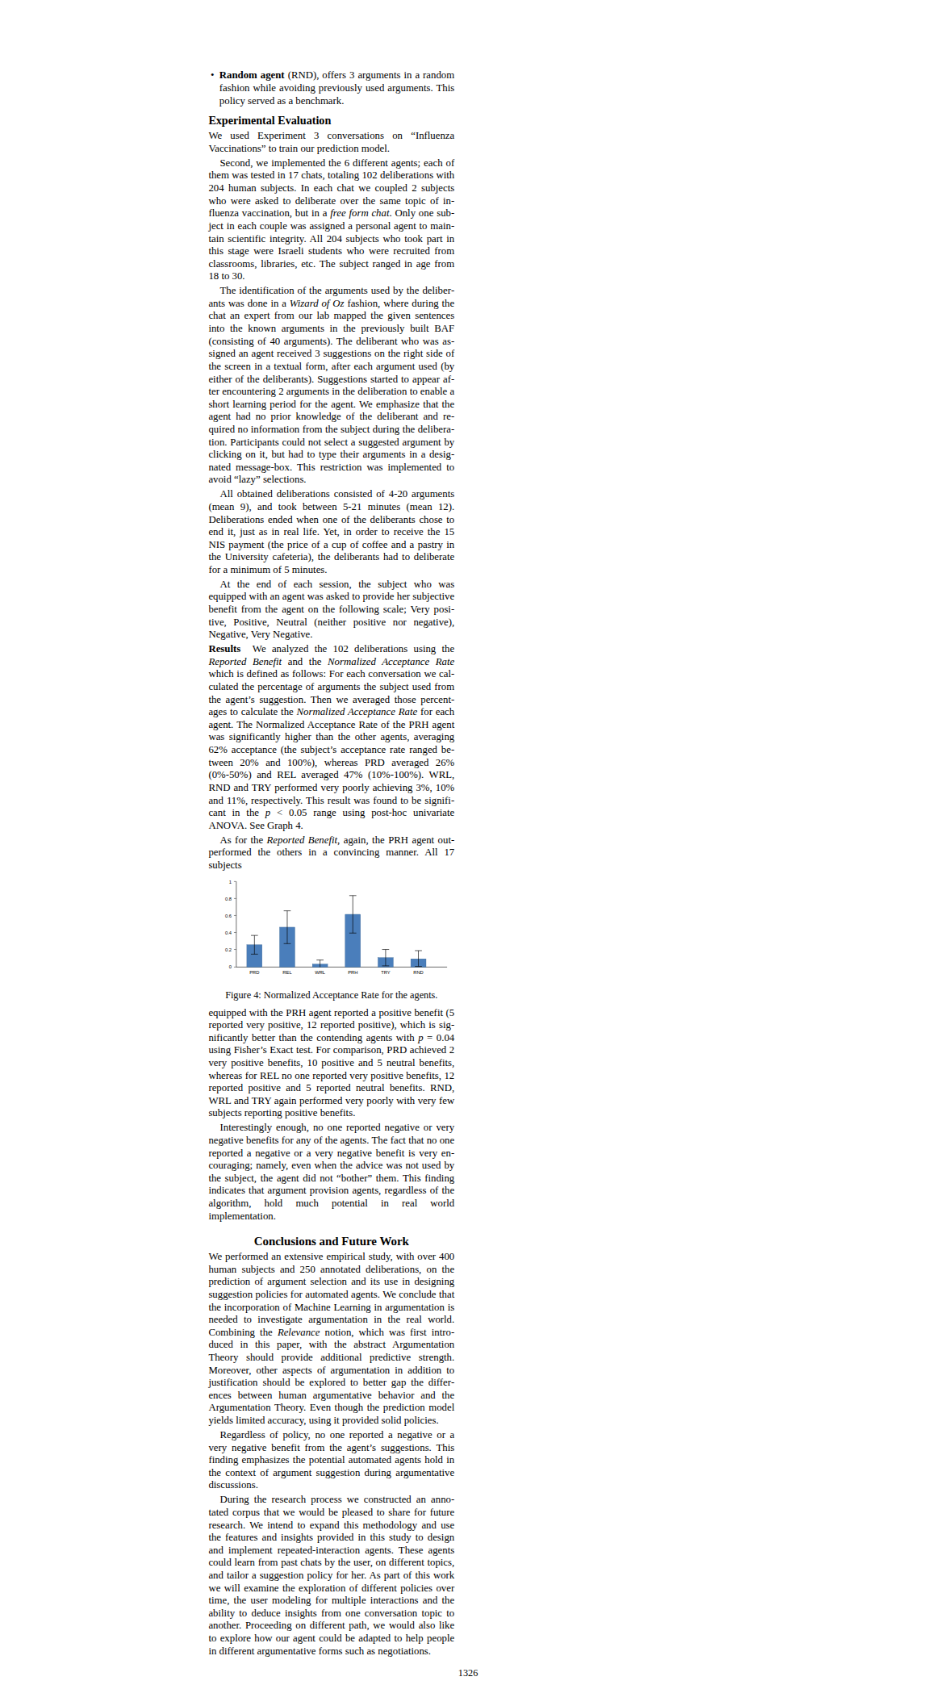Random agent (RND), offers 3 arguments in a random fashion while avoiding previously used arguments. This policy served as a benchmark.
Experimental Evaluation
We used Experiment 3 conversations on “Influenza Vaccinations” to train our prediction model.
Second, we implemented the 6 different agents; each of them was tested in 17 chats, totaling 102 deliberations with 204 human subjects. In each chat we coupled 2 subjects who were asked to deliberate over the same topic of influenza vaccination, but in a free form chat. Only one subject in each couple was assigned a personal agent to maintain scientific integrity. All 204 subjects who took part in this stage were Israeli students who were recruited from classrooms, libraries, etc. The subject ranged in age from 18 to 30.
The identification of the arguments used by the deliberants was done in a Wizard of Oz fashion, where during the chat an expert from our lab mapped the given sentences into the known arguments in the previously built BAF (consisting of 40 arguments). The deliberant who was assigned an agent received 3 suggestions on the right side of the screen in a textual form, after each argument used (by either of the deliberants). Suggestions started to appear after encountering 2 arguments in the deliberation to enable a short learning period for the agent. We emphasize that the agent had no prior knowledge of the deliberant and required no information from the subject during the deliberation. Participants could not select a suggested argument by clicking on it, but had to type their arguments in a designated message-box. This restriction was implemented to avoid “lazy” selections.
All obtained deliberations consisted of 4-20 arguments (mean 9), and took between 5-21 minutes (mean 12). Deliberations ended when one of the deliberants chose to end it, just as in real life. Yet, in order to receive the 15 NIS payment (the price of a cup of coffee and a pastry in the University cafeteria), the deliberants had to deliberate for a minimum of 5 minutes.
At the end of each session, the subject who was equipped with an agent was asked to provide her subjective benefit from the agent on the following scale; Very positive, Positive, Neutral (neither positive nor negative), Negative, Very Negative.
Results We analyzed the 102 deliberations using the Reported Benefit and the Normalized Acceptance Rate which is defined as follows: For each conversation we calculated the percentage of arguments the subject used from the agent’s suggestion. Then we averaged those percentages to calculate the Normalized Acceptance Rate for each agent. The Normalized Acceptance Rate of the PRH agent was significantly higher than the other agents, averaging 62% acceptance (the subject’s acceptance rate ranged between 20% and 100%), whereas PRD averaged 26% (0%-50%) and REL averaged 47% (10%-100%). WRL, RND and TRY performed very poorly achieving 3%, 10% and 11%, respectively. This result was found to be significant in the p < 0.05 range using post-hoc univariate ANOVA. See Graph 4.
As for the Reported Benefit, again, the PRH agent outperformed the others in a convincing manner. All 17 subjects
1 0.8 0.6 0.4 0.2 0 PRD REL WRL PRH TRY RND
Figure 4: Normalized Acceptance Rate for the agents.
equipped with the PRH agent reported a positive benefit (5 reported very positive, 12 reported positive), which is significantly better than the contending agents with p = 0.04 using Fisher’s Exact test. For comparison, PRD achieved 2 very positive benefits, 10 positive and 5 neutral benefits, whereas for REL no one reported very positive benefits, 12 reported positive and 5 reported neutral benefits. RND, WRL and TRY again performed very poorly with very few subjects reporting positive benefits.
Interestingly enough, no one reported negative or very negative benefits for any of the agents. The fact that no one reported a negative or a very negative benefit is very encouraging; namely, even when the advice was not used by the subject, the agent did not “bother” them. This finding indicates that argument provision agents, regardless of the algorithm, hold much potential in real world implementation.
Conclusions and Future Work
We performed an extensive empirical study, with over 400 human subjects and 250 annotated deliberations, on the prediction of argument selection and its use in designing suggestion policies for automated agents. We conclude that the incorporation of Machine Learning in argumentation is needed to investigate argumentation in the real world. Combining the Relevance notion, which was first introduced in this paper, with the abstract Argumentation Theory should provide additional predictive strength. Moreover, other aspects of argumentation in addition to justification should be explored to better gap the differences between human argumentative behavior and the Argumentation Theory. Even though the prediction model yields limited accuracy, using it provided solid policies.
Regardless of policy, no one reported a negative or a very negative benefit from the agent’s suggestions. This finding emphasizes the potential automated agents hold in the context of argument suggestion during argumentative discussions.
During the research process we constructed an annotated corpus that we would be pleased to share for future research. We intend to expand this methodology and use the features and insights provided in this study to design and implement repeated-interaction agents. These agents could learn from past chats by the user, on different topics, and tailor a suggestion policy for her. As part of this work we will examine the exploration of different policies over time, the user modeling for multiple interactions and the ability to deduce insights from one conversation topic to another. Proceeding on different path, we would also like to explore how our agent could be adapted to help people in different argumentative forms such as negotiations.
1326